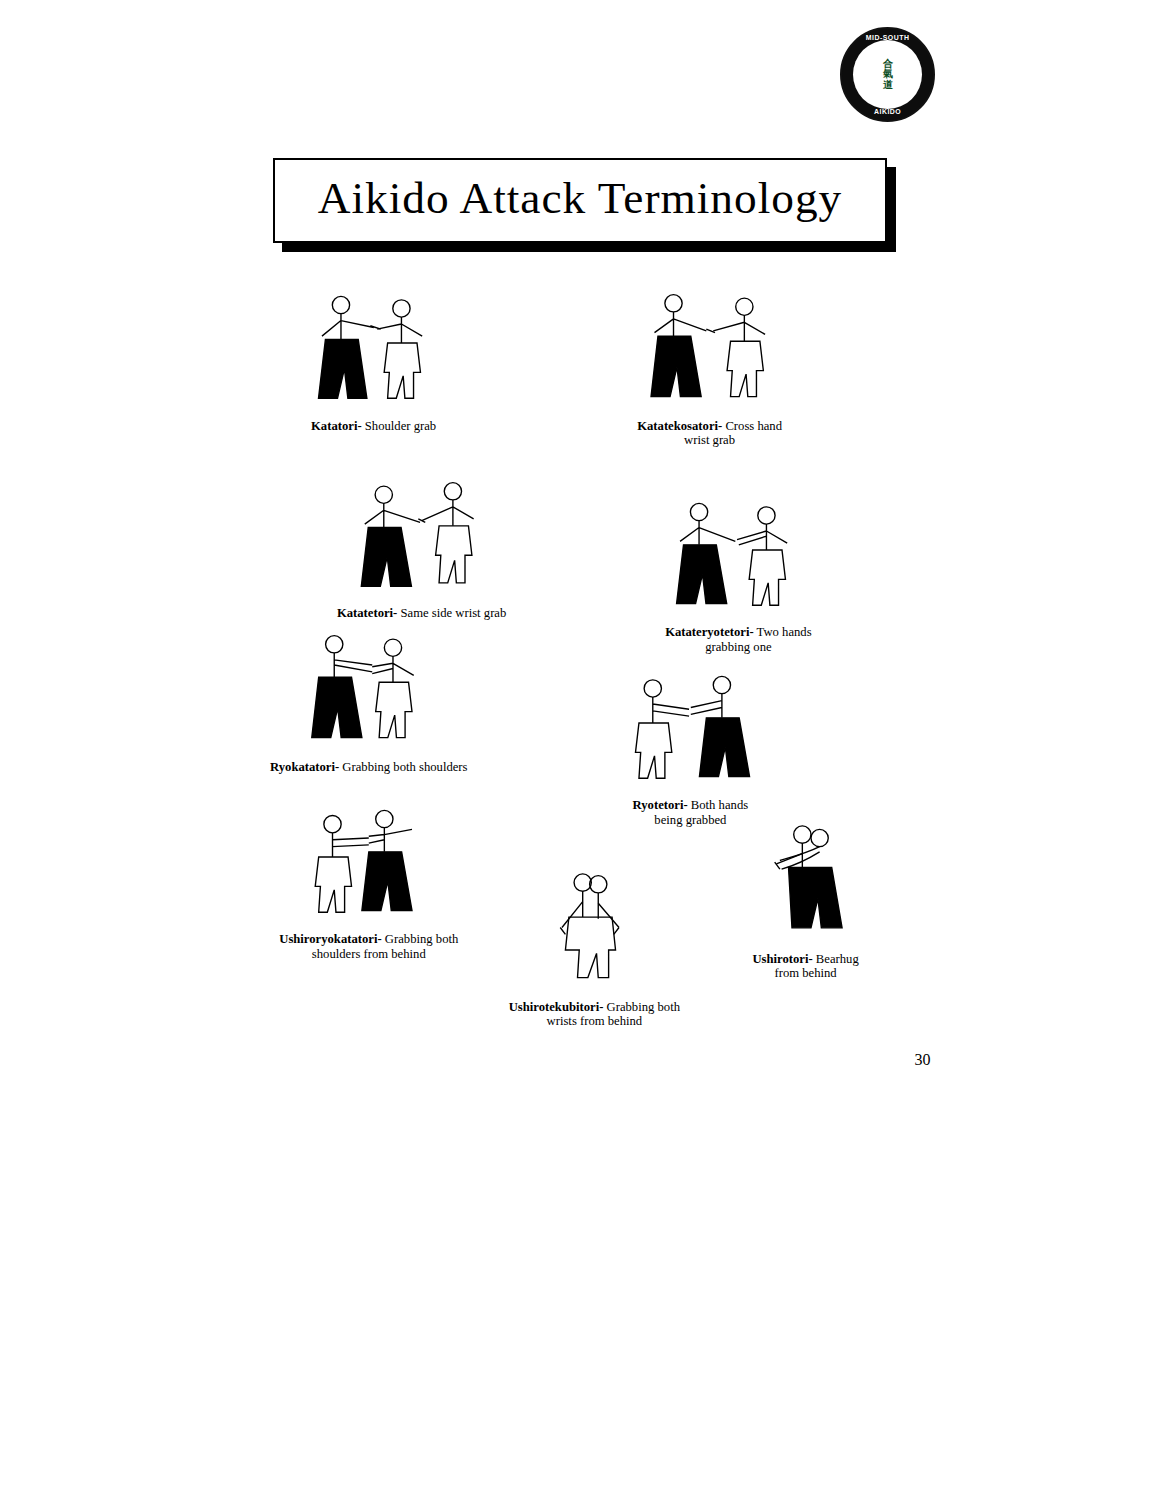MID-SOUTH
合
氣
道
AIKIDO
Aikido Attack Terminology
Katatori- Shoulder grab
Katatekosatori- Cross handwrist grab
Katatetori- Same side wrist grab
Katateryotetori- Two handsgrabbing one
Ryokatatori- Grabbing both shoulders
Ryotetori- Both handsbeing grabbed
Ushiroryokatatori- Grabbing bothshoulders from behind
Ushirotekubitori- Grabbing bothwrists from behind
Ushirotori- Bearhugfrom behind
30